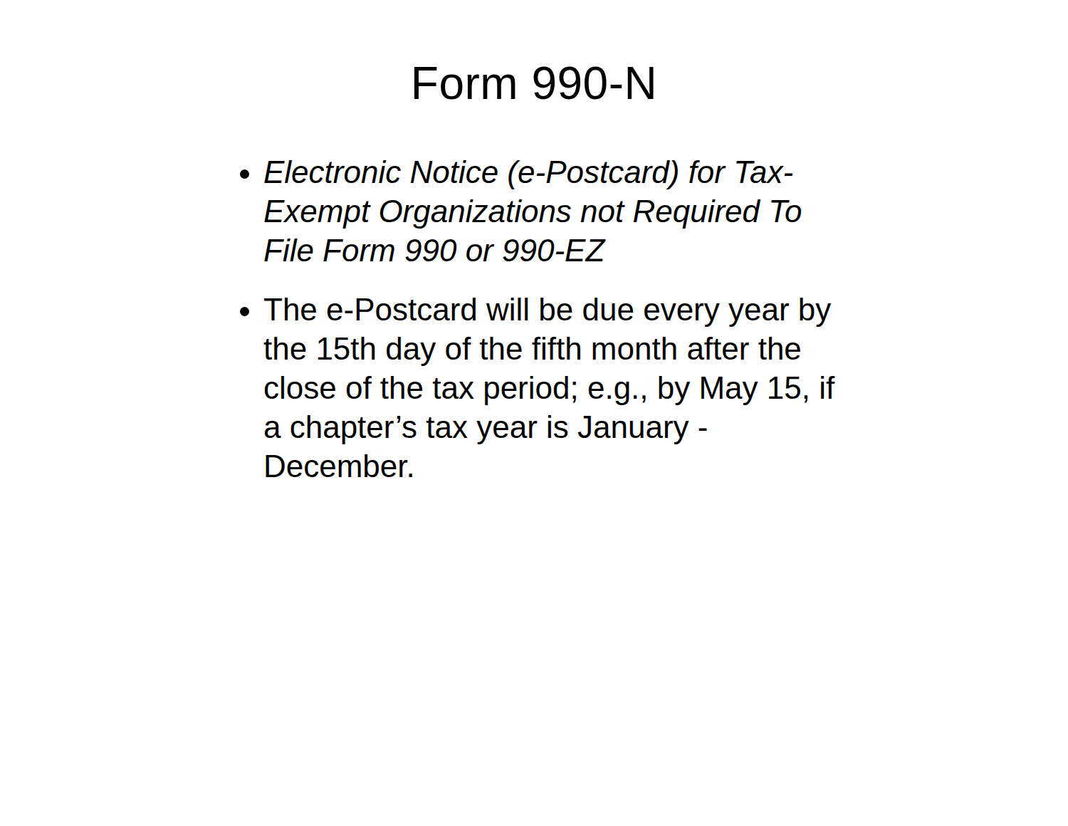Form 990-N
Electronic Notice (e-Postcard) for Tax-Exempt Organizations not Required To File Form 990 or 990-EZ
The e-Postcard will be due every year by the 15th day of the fifth month after the close of the tax period; e.g., by May 15, if a chapter’s tax year is January - December.